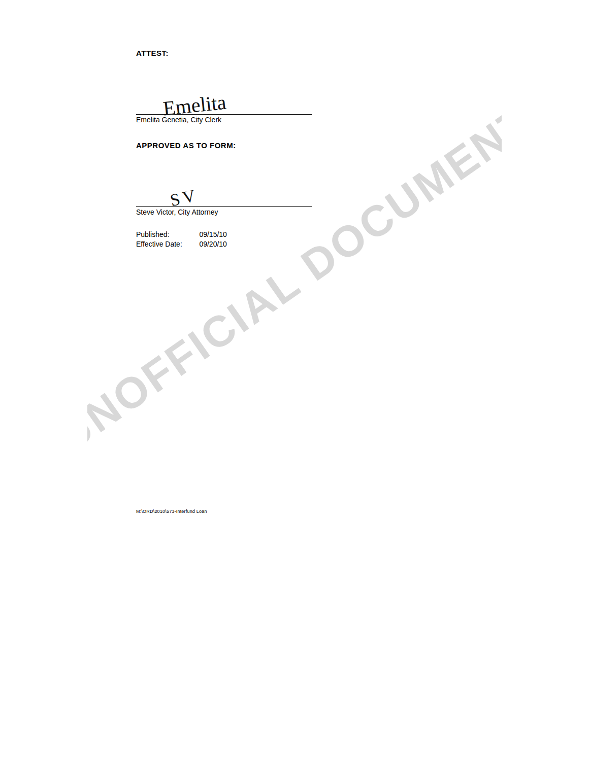UNOFFICIAL DOCUMENT
ATTEST:
Emelita
Emelita Genetia, City Clerk
APPROVED AS TO FORM:
SV
Steve Victor, City Attorney
| Published: | 09/15/10 |
| Effective Date: | 09/20/10 |
M:\ORD\2010\573-Interfund Loan